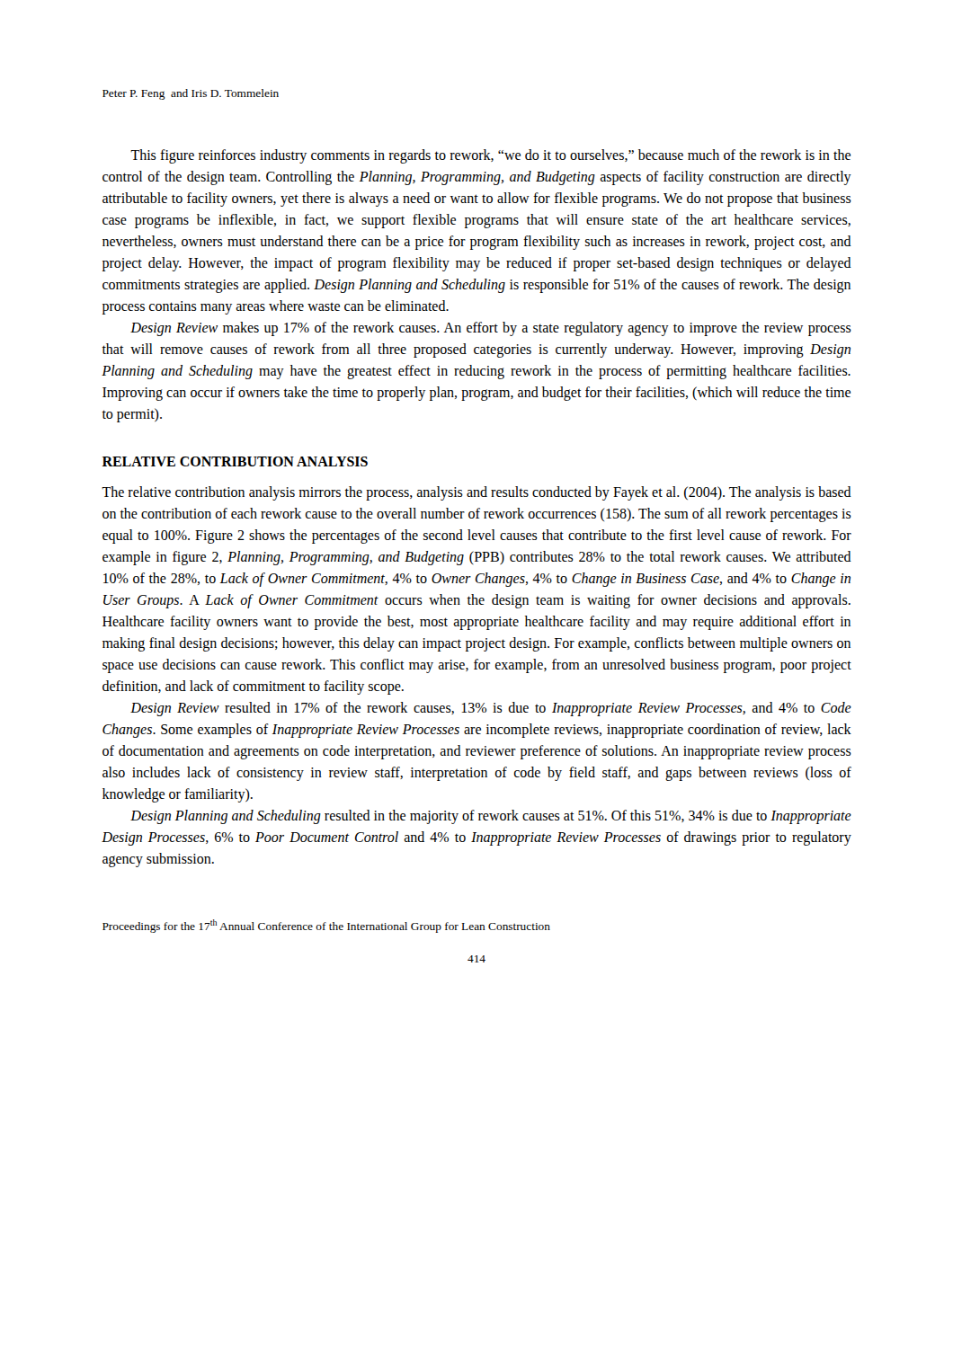Peter P. Feng and Iris D. Tommelein
This figure reinforces industry comments in regards to rework, “we do it to ourselves,” because much of the rework is in the control of the design team. Controlling the Planning, Programming, and Budgeting aspects of facility construction are directly attributable to facility owners, yet there is always a need or want to allow for flexible programs. We do not propose that business case programs be inflexible, in fact, we support flexible programs that will ensure state of the art healthcare services, nevertheless, owners must understand there can be a price for program flexibility such as increases in rework, project cost, and project delay. However, the impact of program flexibility may be reduced if proper set-based design techniques or delayed commitments strategies are applied. Design Planning and Scheduling is responsible for 51% of the causes of rework. The design process contains many areas where waste can be eliminated.
Design Review makes up 17% of the rework causes. An effort by a state regulatory agency to improve the review process that will remove causes of rework from all three proposed categories is currently underway. However, improving Design Planning and Scheduling may have the greatest effect in reducing rework in the process of permitting healthcare facilities. Improving can occur if owners take the time to properly plan, program, and budget for their facilities, (which will reduce the time to permit).
Relative Contribution Analysis
The relative contribution analysis mirrors the process, analysis and results conducted by Fayek et al. (2004). The analysis is based on the contribution of each rework cause to the overall number of rework occurrences (158). The sum of all rework percentages is equal to 100%. Figure 2 shows the percentages of the second level causes that contribute to the first level cause of rework. For example in figure 2, Planning, Programming, and Budgeting (PPB) contributes 28% to the total rework causes. We attributed 10% of the 28%, to Lack of Owner Commitment, 4% to Owner Changes, 4% to Change in Business Case, and 4% to Change in User Groups. A Lack of Owner Commitment occurs when the design team is waiting for owner decisions and approvals. Healthcare facility owners want to provide the best, most appropriate healthcare facility and may require additional effort in making final design decisions; however, this delay can impact project design. For example, conflicts between multiple owners on space use decisions can cause rework. This conflict may arise, for example, from an unresolved business program, poor project definition, and lack of commitment to facility scope.
Design Review resulted in 17% of the rework causes, 13% is due to Inappropriate Review Processes, and 4% to Code Changes. Some examples of Inappropriate Review Processes are incomplete reviews, inappropriate coordination of review, lack of documentation and agreements on code interpretation, and reviewer preference of solutions. An inappropriate review process also includes lack of consistency in review staff, interpretation of code by field staff, and gaps between reviews (loss of knowledge or familiarity).
Design Planning and Scheduling resulted in the majority of rework causes at 51%. Of this 51%, 34% is due to Inappropriate Design Processes, 6% to Poor Document Control and 4% to Inappropriate Review Processes of drawings prior to regulatory agency submission.
Proceedings for the 17th Annual Conference of the International Group for Lean Construction
414